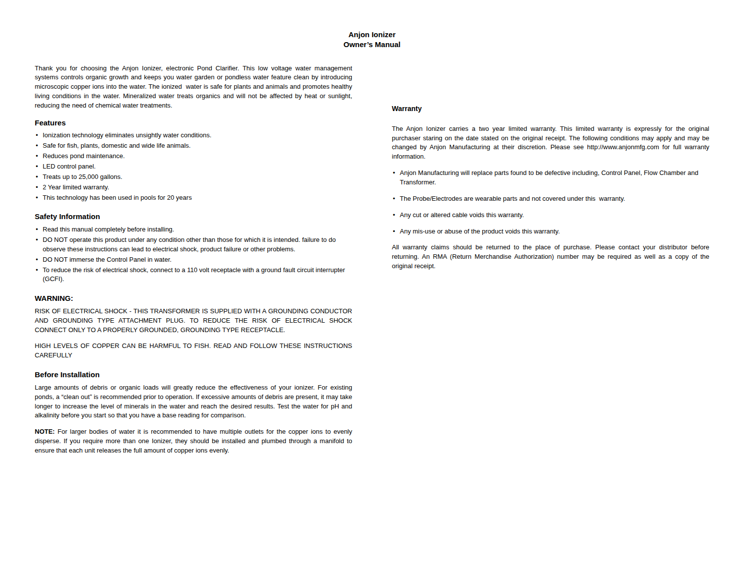Anjon Ionizer
Owner’s Manual
Thank you for choosing the Anjon Ionizer, electronic Pond Clarifier. This low voltage water management systems controls organic growth and keeps you water garden or pondless water feature clean by introducing microscopic copper ions into the water. The ionized water is safe for plants and animals and promotes healthy living conditions in the water. Mineralized water treats organics and will not be affected by heat or sunlight, reducing the need of chemical water treatments.
Features
Ionization technology eliminates unsightly water conditions.
Safe for fish, plants, domestic and wide life animals.
Reduces pond maintenance.
LED control panel.
Treats up to 25,000 gallons.
2 Year limited warranty.
This technology has been used in pools for 20 years
Safety Information
Read this manual completely before installing.
DO NOT operate this product under any condition other than those for which it is intended. failure to do observe these instructions can lead to electrical shock, product failure or other problems.
DO NOT immerse the Control Panel in water.
To reduce the risk of electrical shock, connect to a 110 volt receptacle with a ground fault circuit interrupter (GCFI).
WARNING:
Risk of electrical shock - this transformer is supplied with a grounding conductor and grounding type attachment plug. To reduce the risk of electrical shock connect only to a properly grounded, grounding type receptacle.
High levels of copper can be harmful to fish. Read and follow these instructions carefully
Before Installation
Large amounts of debris or organic loads will greatly reduce the effectiveness of your ionizer. For existing ponds, a “clean out” is recommended prior to operation. If excessive amounts of debris are present, it may take longer to increase the level of minerals in the water and reach the desired results. Test the water for pH and alkalinity before you start so that you have a base reading for comparison.
NOTE: For larger bodies of water it is recommended to have multiple outlets for the copper ions to evenly disperse. If you require more than one Ionizer, they should be installed and plumbed through a manifold to ensure that each unit releases the full amount of copper ions evenly.
Warranty
The Anjon Ionizer carries a two year limited warranty. This limited warranty is expressly for the original purchaser staring on the date stated on the original receipt. The following conditions may apply and may be changed by Anjon Manufacturing at their discretion. Please see http://www.anjonmfg.com for full warranty information.
Anjon Manufacturing will replace parts found to be defective including, Control Panel, Flow Chamber and Transformer.
The Probe/Electrodes are wearable parts and not covered under this warranty.
Any cut or altered cable voids this warranty.
Any mis-use or abuse of the product voids this warranty.
All warranty claims should be returned to the place of purchase. Please contact your distributor before returning. An RMA (Return Merchandise Authorization) number may be required as well as a copy of the original receipt.